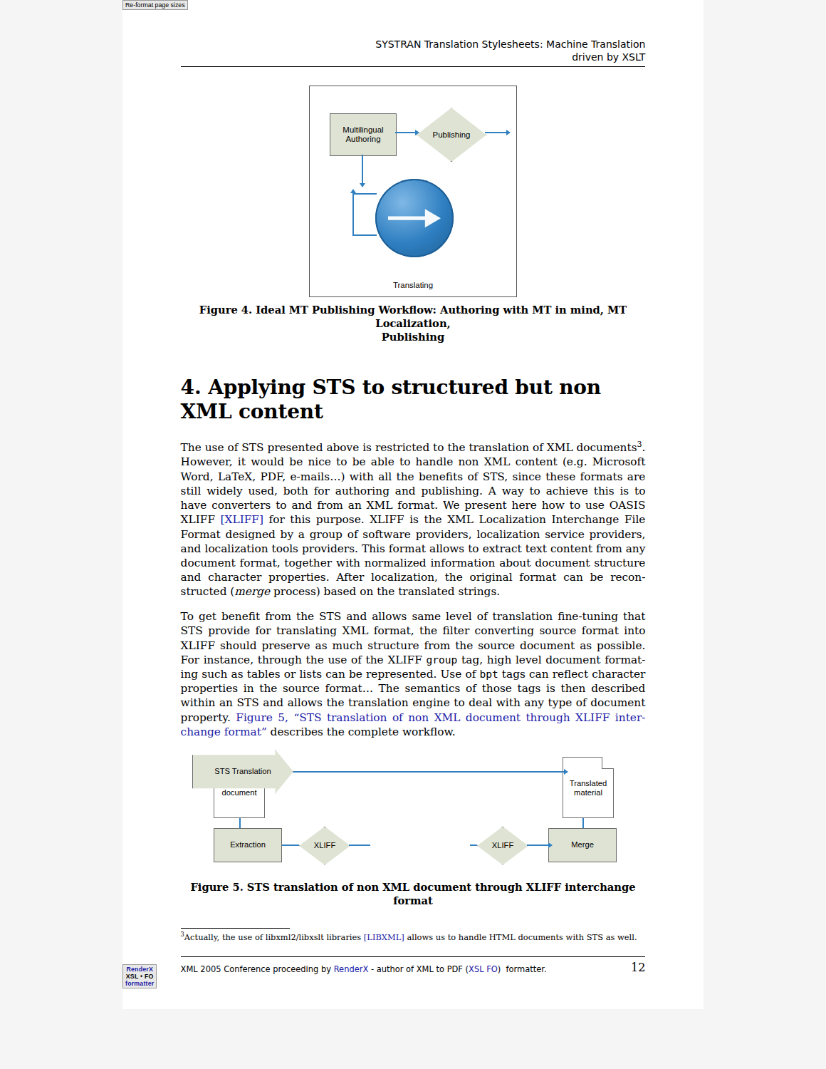Re-format page sizes
RenderX
XSL • FO
formatter
SYSTRAN Translation Stylesheets: Machine Translation
driven by XSLT
Multilingual
Authoring
Publishing
Translating
Figure 4. Ideal MT Publishing Workflow: Authoring with MT in mind, MT Localization,
Publishing
4. Applying STS to structured but non XML content
The use of STS presented above is restricted to the translation of XML documents3. However, it would be nice to be able to handle non XML content (e.g. Microsoft Word, LaTeX, PDF, e-mails…) with all the benefits of STS, since these formats are still widely used, both for authoring and publishing. A way to achieve this is to have converters to and from an XML format. We present here how to use OASIS XLIFF [XLIFF] for this purpose. XLIFF is the XML Localization Interchange File Format designed by a group of software providers, localization service providers, and localization tools providers. This format allows to extract text content from any document format, together with normalized information about document structure and character properties. After localization, the original format can be reconstructed (merge process) based on the translated strings.
To get benefit from the STS and allows same level of translation fine-tuning that STS provide for translating XML format, the filter converting source format into XLIFF should preserve as much structure from the source document as possible. For instance, through the use of the XLIFF group tag, high level document formating such as tables or lists can be represented. Use of bpt tags can reflect character properties in the source format… The semantics of those tags is then described within an STS and allows the translation engine to deal with any type of document property. Figure 5, “STS translation of non XML document through XLIFF interchange format” describes the complete workflow.
Source
document
Translated
material
Extraction
XLIFF
STS Translation
XLIFF
Merge
Figure 5. STS translation of non XML document through XLIFF interchange format
3Actually, the use of libxml2/libxslt libraries [LIBXML] allows us to handle HTML documents with STS as well.
XML 2005 Conference proceeding by RenderX - author of XML to PDF (XSL FO) formatter.
12